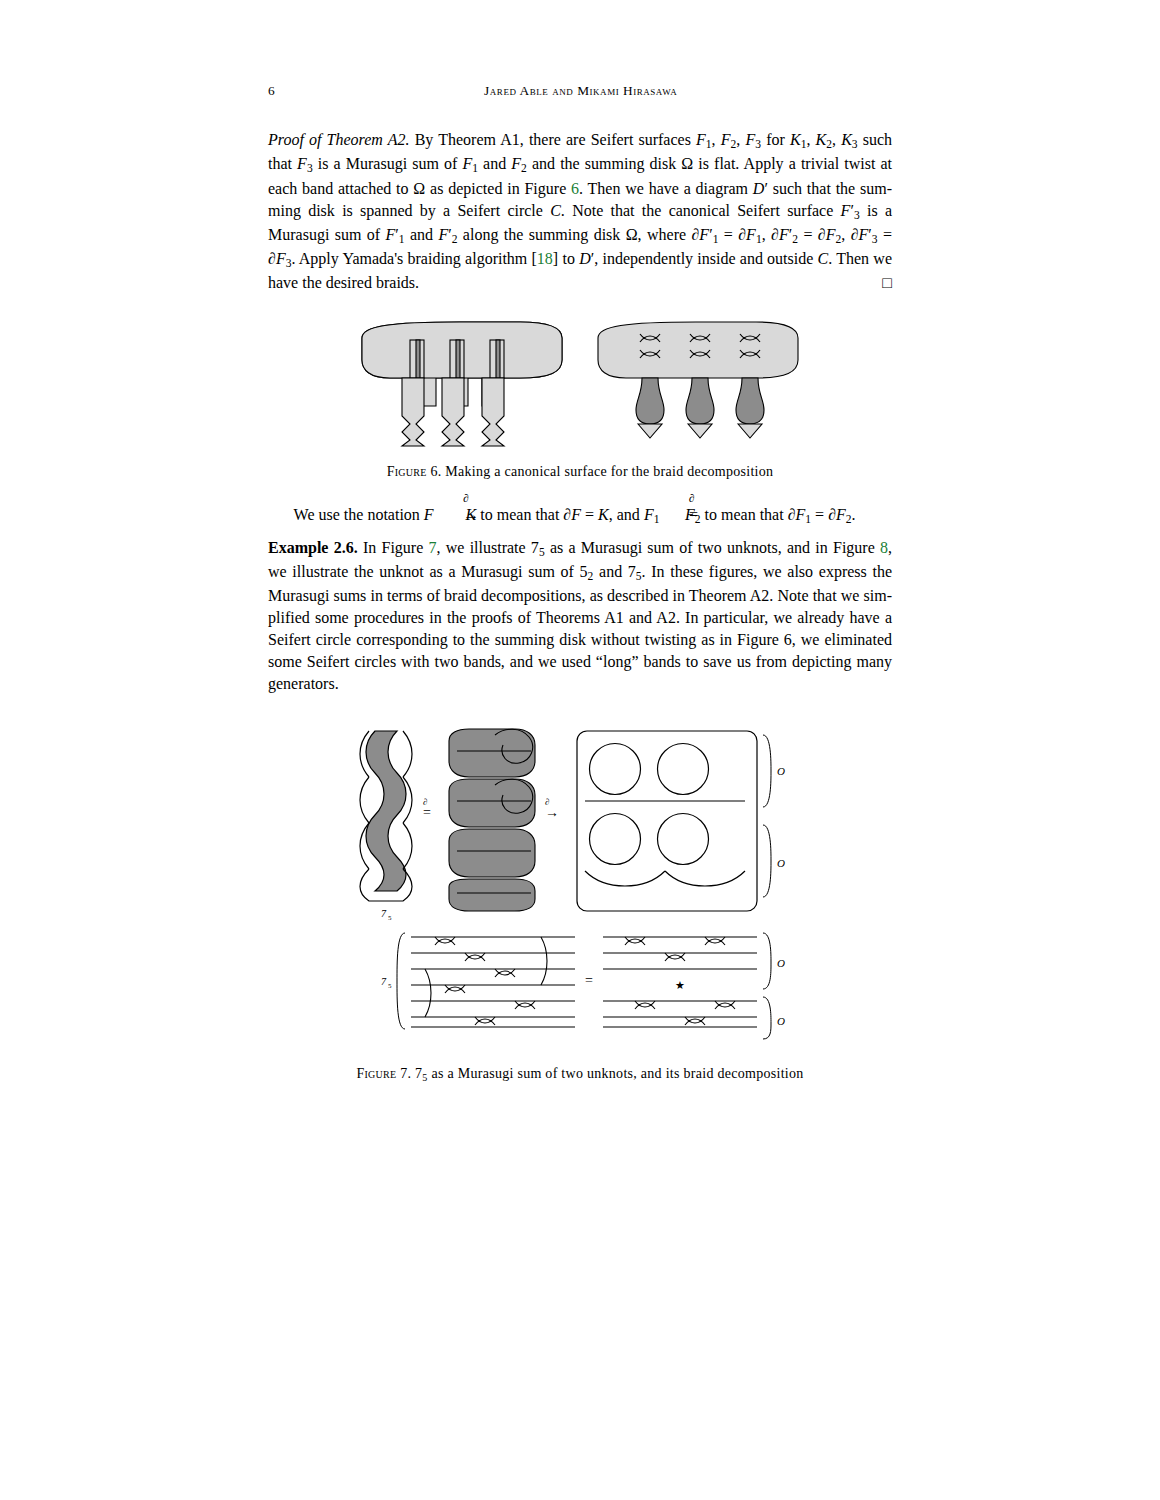6 Jared Able and Mikami Hirasawa
Proof of Theorem A2. By Theorem A1, there are Seifert surfaces F 1, F 2, F 3 for K 1, K 2, K 3 such that F 3 is a Murasugi sum of F 1 and F 2 and the summing disk Ω is flat. Apply a trivial twist at each band attached to Ω as depicted in Figure 6. Then we have a diagram D′ such that the summing disk is spanned by a Seifert circle C. Note that the canonical Seifert surface F′3 is a Murasugi sum of F′1 and F′2 along the summing disk Ω, where ∂F′1 = ∂F 1, ∂F′2 = ∂F 2, ∂F′3 = ∂F 3. Apply Yamada's braiding algorithm [18] to D′, independently inside and outside C. Then we have the desired braids. □
Figure 6. Making a canonical surface for the braid decomposition
We use the notation F ∂→ K to mean that ∂F = K, and F 1 ∂= F 2 to mean that ∂F 1 = ∂F 2.
Example 2.6. In Figure 7, we illustrate 75 as a Murasugi sum of two unknots, and in Figure 8, we illustrate the unknot as a Murasugi sum of 52 and 75. In these figures, we also express the Murasugi sums in terms of braid decompositions, as described in Theorem A2. Note that we simplified some procedures in the proofs of Theorems A1 and A2. In particular, we already have a Seifert circle corresponding to the summing disk without twisting as in Figure 6, we eliminated some Seifert circles with two bands, and we used “long” bands to save us from depicting many generators.
7 5 = ∂ → ∂ O O 7 5 = ★ O O
Figure 7. 75 as a Murasugi sum of two unknots, and its braid decomposition